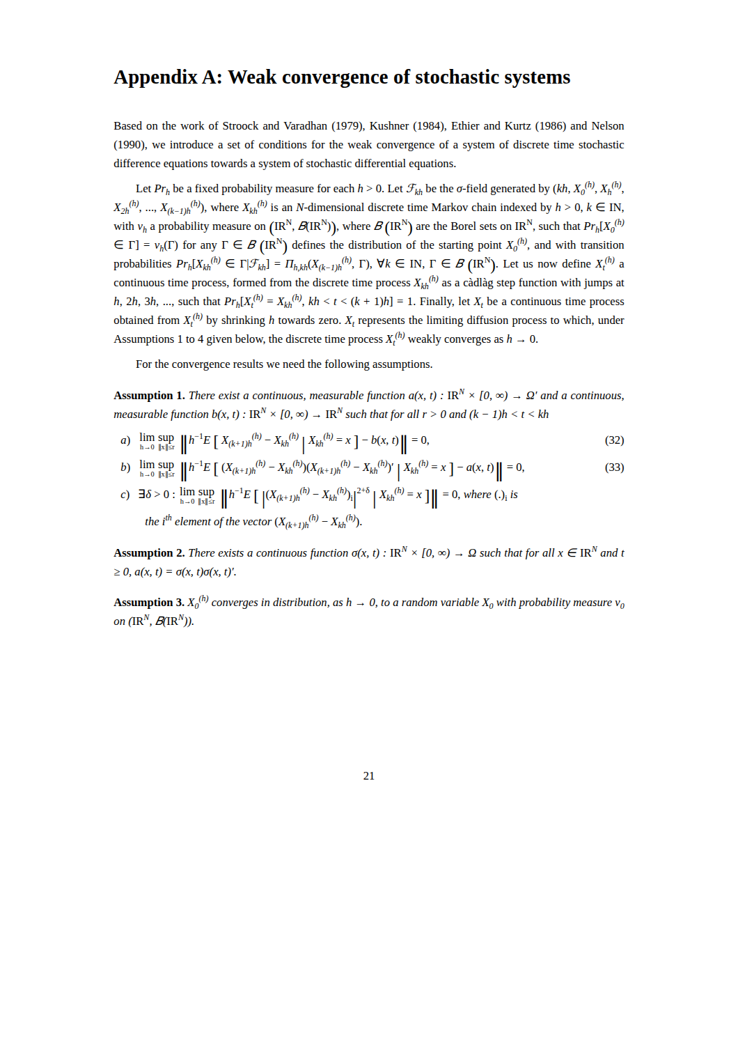Appendix A: Weak convergence of stochastic systems
Based on the work of Stroock and Varadhan (1979), Kushner (1984), Ethier and Kurtz (1986) and Nelson (1990), we introduce a set of conditions for the weak convergence of a system of discrete time stochastic difference equations towards a system of stochastic differential equations.
Let Prh be a fixed probability measure for each h > 0. Let ℱkh be the σ-field generated by (kh, X0(h), Xh(h), X2h(h), ..., X(k−1)h(h)), where Xkh(h) is an N-dimensional discrete time Markov chain indexed by h > 0, k ∈ IN, with νh a probability measure on (IRN, 𝐵(IRN)), where 𝐵 (IRN) are the Borel sets on IRN, such that Prh[X0(h) ∈ Γ] = νh(Γ) for any Γ ∈ 𝐵 (IRN) defines the distribution of the starting point X0(h), and with transition probabilities Prh[Xkh(h) ∈ Γ|ℱkh] = Πh,kh(X(k−1)h(h), Γ), ∀k ∈ IN, Γ ∈ 𝐵 (IRN). Let us now define Xt(h) a continuous time process, formed from the discrete time process Xkh(h) as a càdlàg step function with jumps at h, 2h, 3h, ..., such that Prh[Xt(h) = Xkh(h), kh < t < (k + 1)h] = 1. Finally, let Xt be a continuous time process obtained from Xt(h) by shrinking h towards zero. Xt represents the limiting diffusion process to which, under Assumptions 1 to 4 given below, the discrete time process Xt(h) weakly converges as h → 0.
For the convergence results we need the following assumptions.
Assumption 1. There exist a continuous, measurable function a(x, t) : IRN × [0, ∞) → Ω′ and a continuous, measurable function b(x, t) : IRN × [0, ∞) → IRN such that for all r > 0 and (k − 1)h < t < kh
a)
lim h→0 sup∥x∥≤r ∥h−1E [ X(k+1)h(h) − Xkh(h) | Xkh(h) = x ] − b(x, t)∥ = 0,
(32)
b)
lim h→0 sup∥x∥≤r ∥h−1E [ (X(k+1)h(h) − Xkh(h))(X(k+1)h(h) − Xkh(h))′ | Xkh(h) = x ] − a(x, t)∥ = 0,
(33)
c)
∃δ > 0 : lim h→0 sup∥x∥≤r ∥h−1E [ |(X(k+1)h(h) − Xkh(h))i|2+δ | Xkh(h) = x ]∥ = 0, where (.)i is
the ith element of the vector (X(k+1)h(h) − Xkh(h)).
Assumption 2. There exists a continuous function σ(x, t) : IRN × [0, ∞) → Ω such that for all x ∈ IRN and t ≥ 0, a(x, t) = σ(x, t)σ(x, t)′.
Assumption 3. X0(h) converges in distribution, as h → 0, to a random variable X0 with probability measure ν0 on (IRN, 𝐵(IRN)).
21